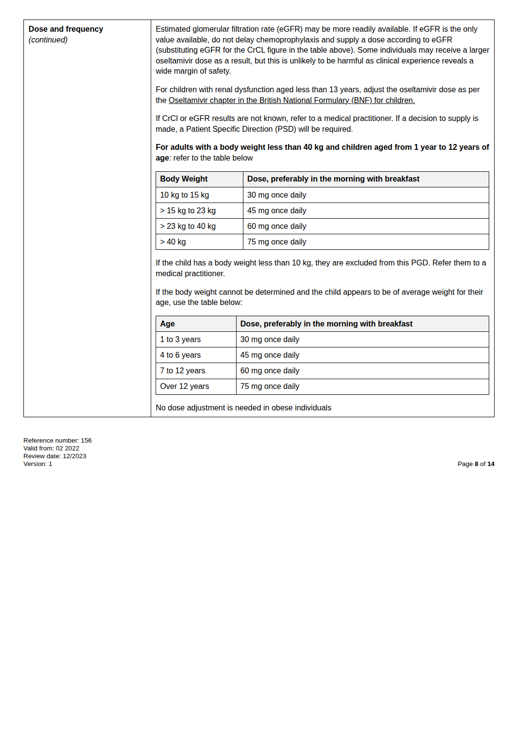| Dose and frequency (continued) | Estimated glomerular filtration rate (eGFR) may be more readily available. If eGFR is the only value available, do not delay chemoprophylaxis and supply a dose according to eGFR (substituting eGFR for the CrCL figure in the table above). Some individuals may receive a larger oseltamivir dose as a result, but this is unlikely to be harmful as clinical experience reveals a wide margin of safety. For children with renal dysfunction aged less than 13 years, adjust the oseltamivir dose as per the Oseltamivir chapter in the British National Formulary (BNF) for children. If CrCl or eGFR results are not known, refer to a medical practitioner. If a decision to supply is made, a Patient Specific Direction (PSD) will be required. For adults with a body weight less than 40 kg and children aged from 1 year to 12 years of age : refer to the table below / Body Weight / Dose, preferably in the morning with breakfast / / --- / --- / / 10 kg to 15 kg / 30 mg once daily / / > 15 kg to 23 kg / 45 mg once daily / / > 23 kg to 40 kg / 60 mg once daily / / > 40 kg / 75 mg once daily / If the child has a body weight less than 10 kg, they are excluded from this PGD. Refer them to a medical practitioner. If the body weight cannot be determined and the child appears to be of average weight for their age, use the table below: / Age / Dose, preferably in the morning with breakfast / / --- / --- / / 1 to 3 years / 30 mg once daily / / 4 to 6 years / 45 mg once daily / / 7 to 12 years / 60 mg once daily / / Over 12 years / 75 mg once daily / No dose adjustment is needed in obese individuals |
Reference number: 156
Valid from: 02 2022
Review date: 12/2023
Version: 1 Page 8 of 14